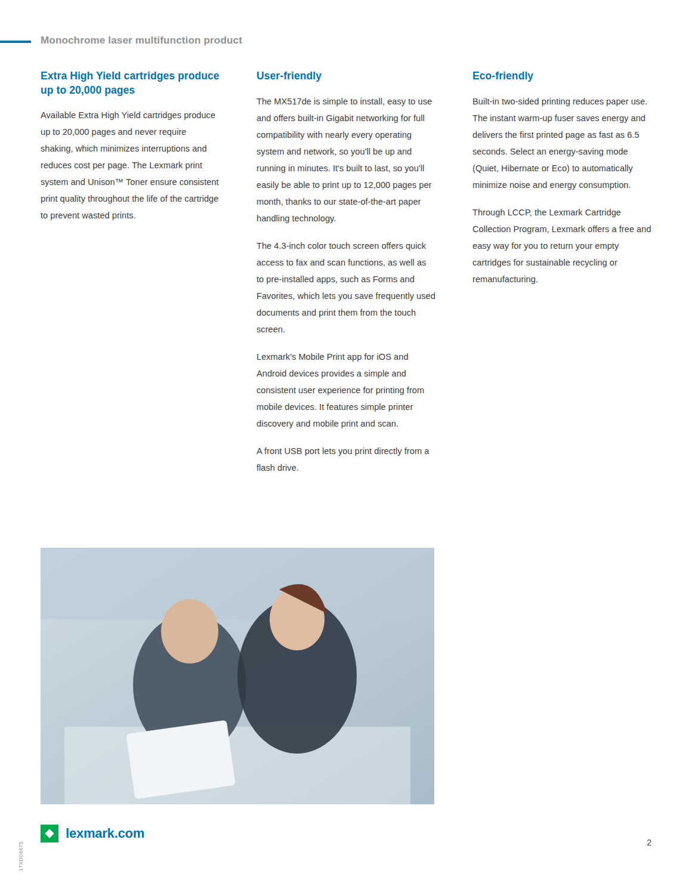Monochrome laser multifunction product
Extra High Yield cartridges produce up to 20,000 pages
Available Extra High Yield cartridges produce up to 20,000 pages and never require shaking, which minimizes interruptions and reduces cost per page. The Lexmark print system and Unison™ Toner ensure consistent print quality throughout the life of the cartridge to prevent wasted prints.
User-friendly
The MX517de is simple to install, easy to use and offers built-in Gigabit networking for full compatibility with nearly every operating system and network, so you'll be up and running in minutes. It's built to last, so you'll easily be able to print up to 12,000 pages per month, thanks to our state-of-the-art paper handling technology.
The 4.3-inch color touch screen offers quick access to fax and scan functions, as well as to pre-installed apps, such as Forms and Favorites, which lets you save frequently used documents and print them from the touch screen.
Lexmark's Mobile Print app for iOS and Android devices provides a simple and consistent user experience for printing from mobile devices. It features simple printer discovery and mobile print and scan.
A front USB port lets you print directly from a flash drive.
Eco-friendly
Built-in two-sided printing reduces paper use. The instant warm-up fuser saves energy and delivers the first printed page as fast as 6.5 seconds. Select an energy-saving mode (Quiet, Hibernate or Eco) to automatically minimize noise and energy consumption.
Through LCCP, the Lexmark Cartridge Collection Program, Lexmark offers a free and easy way for you to return your empty cartridges for sustainable recycling or remanufacturing.
lexmark.com
2
17XDO6675